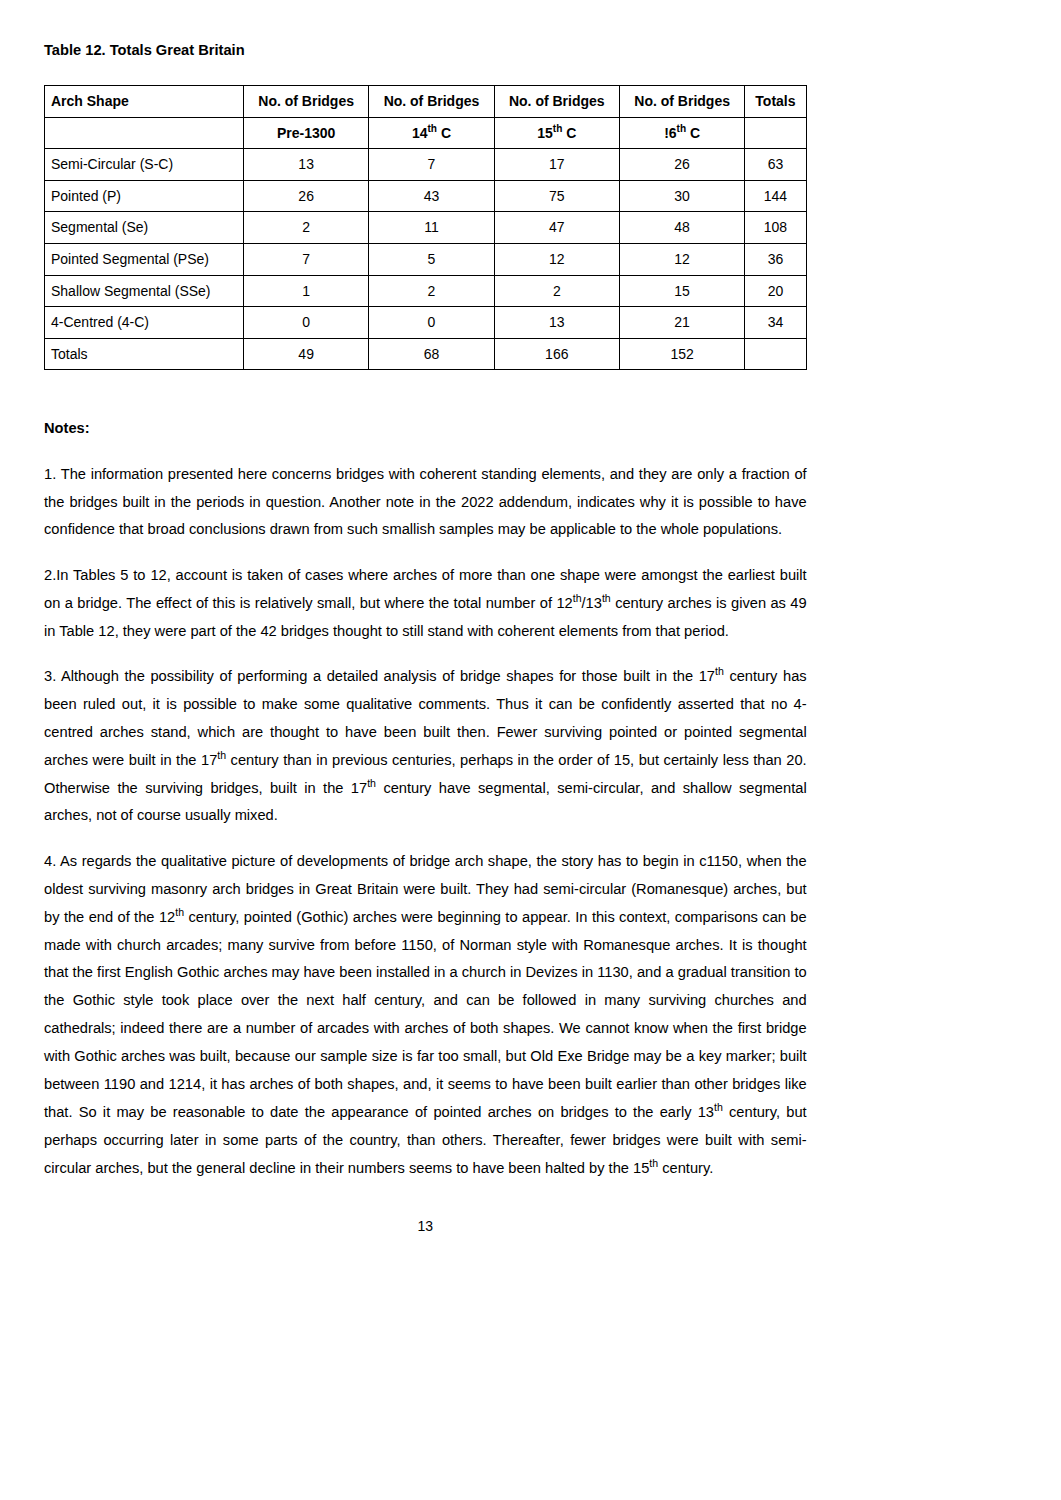Table 12. Totals Great Britain
| Arch Shape | No. of Bridges | No. of Bridges | No. of Bridges | No. of Bridges | Totals |
| --- | --- | --- | --- | --- | --- |
| | Pre-1300 | 14 th C | 15 th C | !6 th C | |
| Semi-Circular (S-C) | 13 | 7 | 17 | 26 | 63 |
| Pointed (P) | 26 | 43 | 75 | 30 | 144 |
| Segmental (Se) | 2 | 11 | 47 | 48 | 108 |
| Pointed Segmental (PSe) | 7 | 5 | 12 | 12 | 36 |
| Shallow Segmental (SSe) | 1 | 2 | 2 | 15 | 20 |
| 4-Centred (4-C) | 0 | 0 | 13 | 21 | 34 |
| Totals | 49 | 68 | 166 | 152 | |
Notes:
1. The information presented here concerns bridges with coherent standing elements, and they are only a fraction of the bridges built in the periods in question. Another note in the 2022 addendum, indicates why it is possible to have confidence that broad conclusions drawn from such smallish samples may be applicable to the whole populations.
2.In Tables 5 to 12, account is taken of cases where arches of more than one shape were amongst the earliest built on a bridge. The effect of this is relatively small, but where the total number of 12th/13th century arches is given as 49 in Table 12, they were part of the 42 bridges thought to still stand with coherent elements from that period.
3. Although the possibility of performing a detailed analysis of bridge shapes for those built in the 17th century has been ruled out, it is possible to make some qualitative comments. Thus it can be confidently asserted that no 4-centred arches stand, which are thought to have been built then. Fewer surviving pointed or pointed segmental arches were built in the 17th century than in previous centuries, perhaps in the order of 15, but certainly less than 20. Otherwise the surviving bridges, built in the 17th century have segmental, semi-circular, and shallow segmental arches, not of course usually mixed.
4. As regards the qualitative picture of developments of bridge arch shape, the story has to begin in c1150, when the oldest surviving masonry arch bridges in Great Britain were built. They had semi-circular (Romanesque) arches, but by the end of the 12th century, pointed (Gothic) arches were beginning to appear. In this context, comparisons can be made with church arcades; many survive from before 1150, of Norman style with Romanesque arches. It is thought that the first English Gothic arches may have been installed in a church in Devizes in 1130, and a gradual transition to the Gothic style took place over the next half century, and can be followed in many surviving churches and cathedrals; indeed there are a number of arcades with arches of both shapes. We cannot know when the first bridge with Gothic arches was built, because our sample size is far too small, but Old Exe Bridge may be a key marker; built between 1190 and 1214, it has arches of both shapes, and, it seems to have been built earlier than other bridges like that. So it may be reasonable to date the appearance of pointed arches on bridges to the early 13th century, but perhaps occurring later in some parts of the country, than others. Thereafter, fewer bridges were built with semi-circular arches, but the general decline in their numbers seems to have been halted by the 15th century.
13